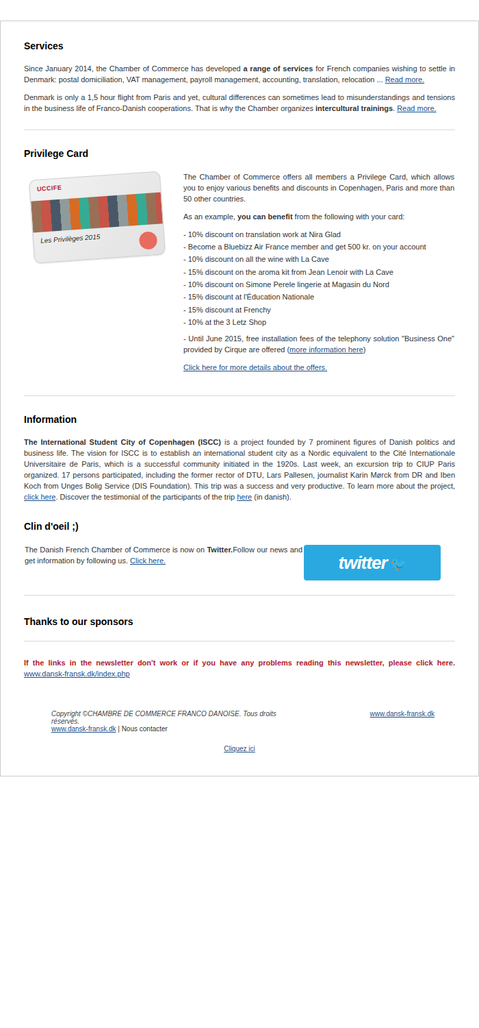Services
Since January 2014, the Chamber of Commerce has developed a range of services for French companies wishing to settle in Denmark: postal domiciliation, VAT management, payroll management, accounting, translation, relocation ... Read more.
Denmark is only a 1,5 hour flight from Paris and yet, cultural differences can sometimes lead to misunderstandings and tensions in the business life of Franco-Danish cooperations. That is why the Chamber organizes intercultural trainings. Read more.
Privilege Card
| UCCIFE Les Privilèges 2015 | The Chamber of Commerce offers all members a Privilege Card, which allows you to enjoy various benefits and discounts in Copenhagen, Paris and more than 50 other countries. As an example, you can benefit from the following with your card: - 10% discount on translation work at Nira Glad - Become a Bluebizz Air France member and get 500 kr. on your account - 10% discount on all the wine with La Cave - 15% discount on the aroma kit from Jean Lenoir with La Cave - 10% discount on Simone Perele lingerie at Magasin du Nord - 15% discount at l'Éducation Nationale - 15% discount at Frenchy - 10% at the 3 Letz Shop - Until June 2015, free installation fees of the telephony solution "Business One" provided by Cirque are offered ( more information here ) Click here for more details about the offers. |
Information
The International Student City of Copenhagen (ISCC) is a project founded by 7 prominent figures of Danish politics and business life. The vision for ISCC is to establish an international student city as a Nordic equivalent to the Cité Internationale Universitaire de Paris, which is a successful community initiated in the 1920s. Last week, an excursion trip to CIUP Paris organized. 17 persons participated, including the former rector of DTU, Lars Pallesen, journalist Karin Mørck from DR and Iben Koch from Unges Bolig Service (DIS Foundation). This trip was a success and very productive. To learn more about the project, click here. Discover the testimonial of the participants of the trip here (in danish).
Clin d'oeil ;)
| The Danish French Chamber of Commerce is now on Twitter. Follow our news and get information by following us. Click here. | twitter 🐦 |
Thanks to our sponsors
If the links in the newsletter don't work or if you have any problems reading this newsletter, please click here. www.dansk-fransk.dk/index.php
| Copyright ©CHAMBRE DE COMMERCE FRANCO DANOISE. Tous droits réservés. www.dansk-fransk.dk / Nous contacter | www.dansk-fransk.dk |
Cliquez ici